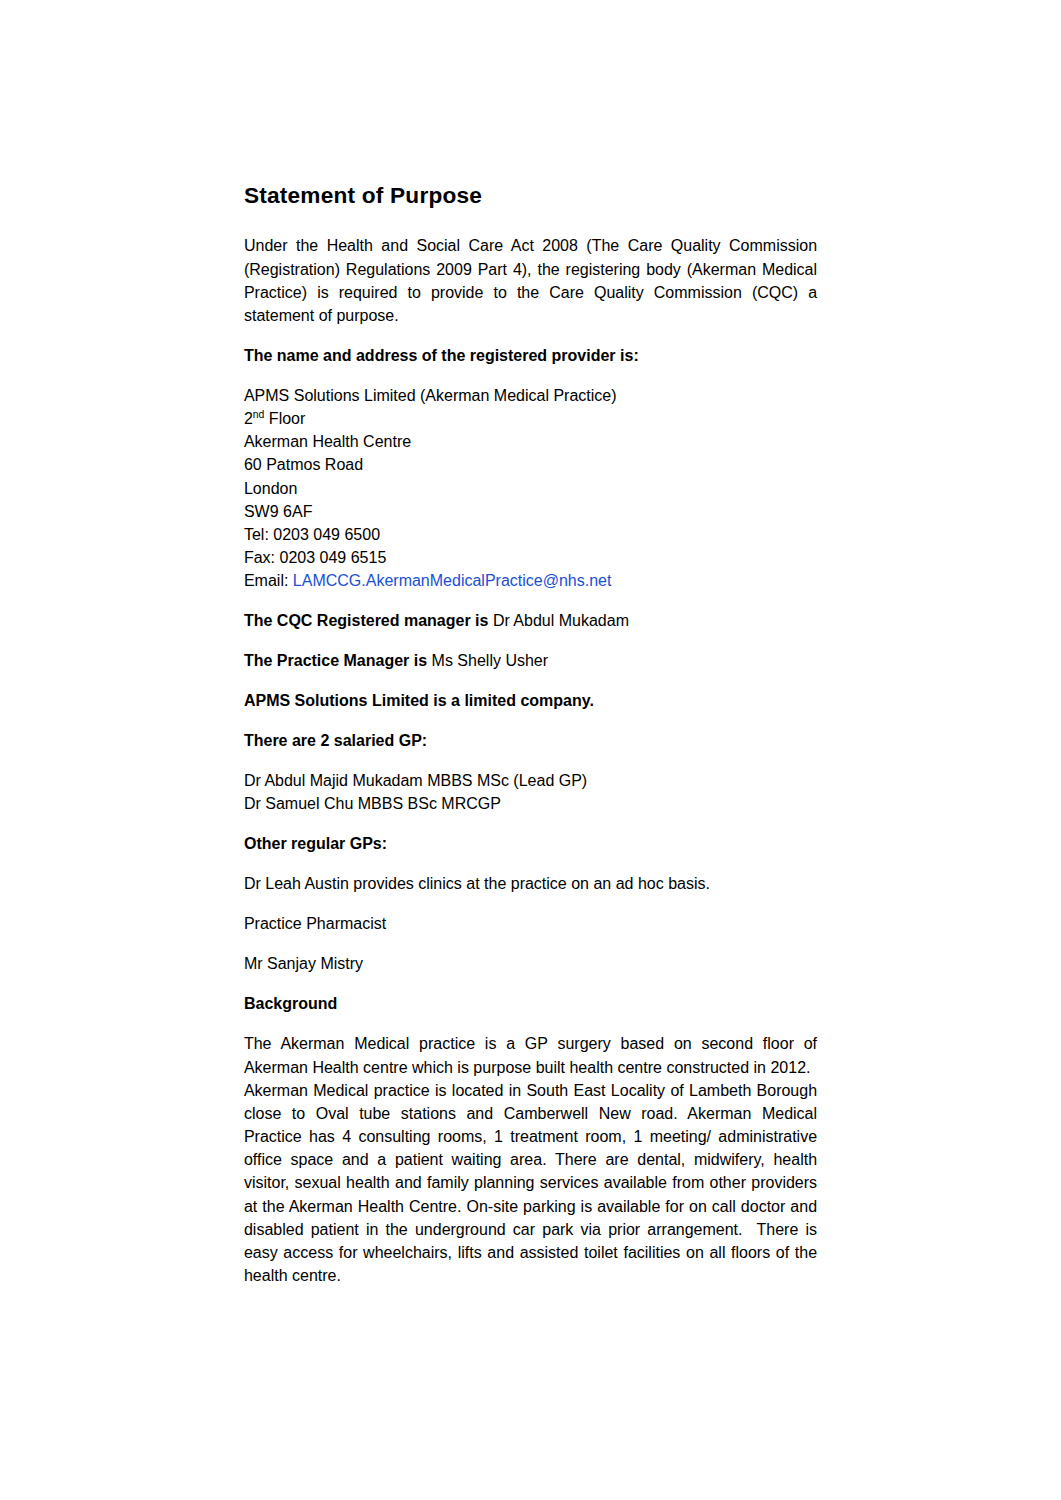Statement of Purpose
Under the Health and Social Care Act 2008 (The Care Quality Commission (Registration) Regulations 2009 Part 4), the registering body (Akerman Medical Practice) is required to provide to the Care Quality Commission (CQC) a statement of purpose.
The name and address of the registered provider is:
APMS Solutions Limited (Akerman Medical Practice)
2nd Floor
Akerman Health Centre
60 Patmos Road
London
SW9 6AF
Tel: 0203 049 6500
Fax: 0203 049 6515
Email: LAMCCG.AkermanMedicalPractice@nhs.net
The CQC Registered manager is Dr Abdul Mukadam
The Practice Manager is Ms Shelly Usher
APMS Solutions Limited is a limited company.
There are 2 salaried GP:
Dr Abdul Majid Mukadam MBBS MSc (Lead GP)
Dr Samuel Chu MBBS BSc MRCGP
Other regular GPs:
Dr Leah Austin provides clinics at the practice on an ad hoc basis.
Practice Pharmacist
Mr Sanjay Mistry
Background
The Akerman Medical practice is a GP surgery based on second floor of Akerman Health centre which is purpose built health centre constructed in 2012.
Akerman Medical practice is located in South East Locality of Lambeth Borough close to Oval tube stations and Camberwell New road. Akerman Medical Practice has 4 consulting rooms, 1 treatment room, 1 meeting/ administrative office space and a patient waiting area. There are dental, midwifery, health visitor, sexual health and family planning services available from other providers at the Akerman Health Centre. On-site parking is available for on call doctor and disabled patient in the underground car park via prior arrangement. There is easy access for wheelchairs, lifts and assisted toilet facilities on all floors of the health centre.